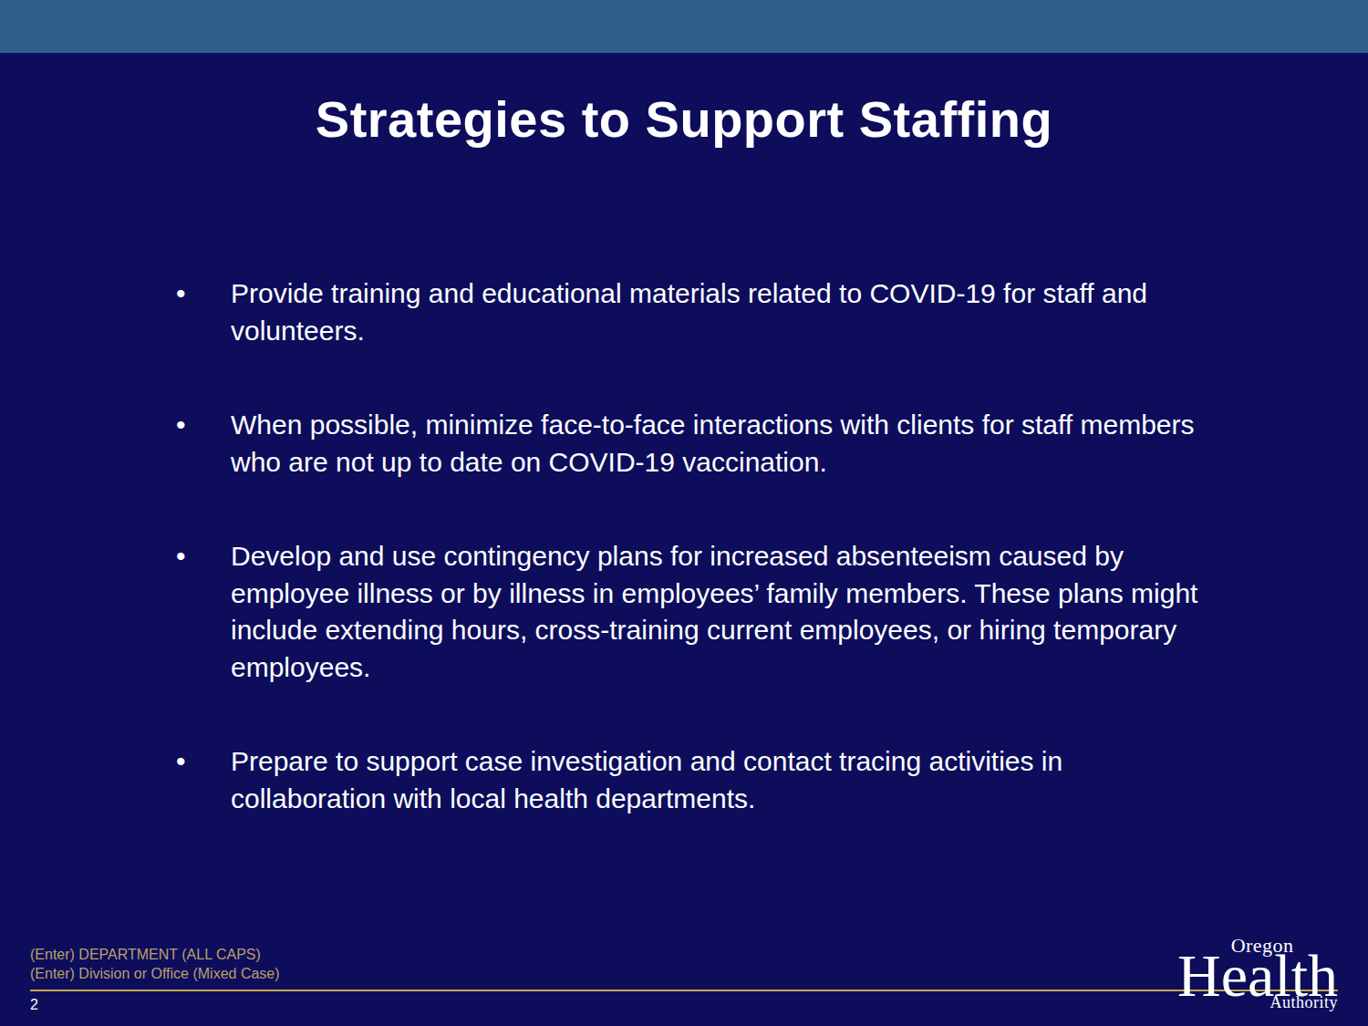Strategies to Support Staffing
Provide training and educational materials related to COVID-19 for staff and volunteers.
When possible, minimize face-to-face interactions with clients for staff members who are not up to date on COVID-19 vaccination.
Develop and use contingency plans for increased absenteeism caused by employee illness or by illness in employees’ family members. These plans might include extending hours, cross-training current employees, or hiring temporary employees.
Prepare to support case investigation and contact tracing activities in collaboration with local health departments.
(Enter) DEPARTMENT (ALL CAPS)
(Enter) Division or Office (Mixed Case)
2
Oregon Health Authority